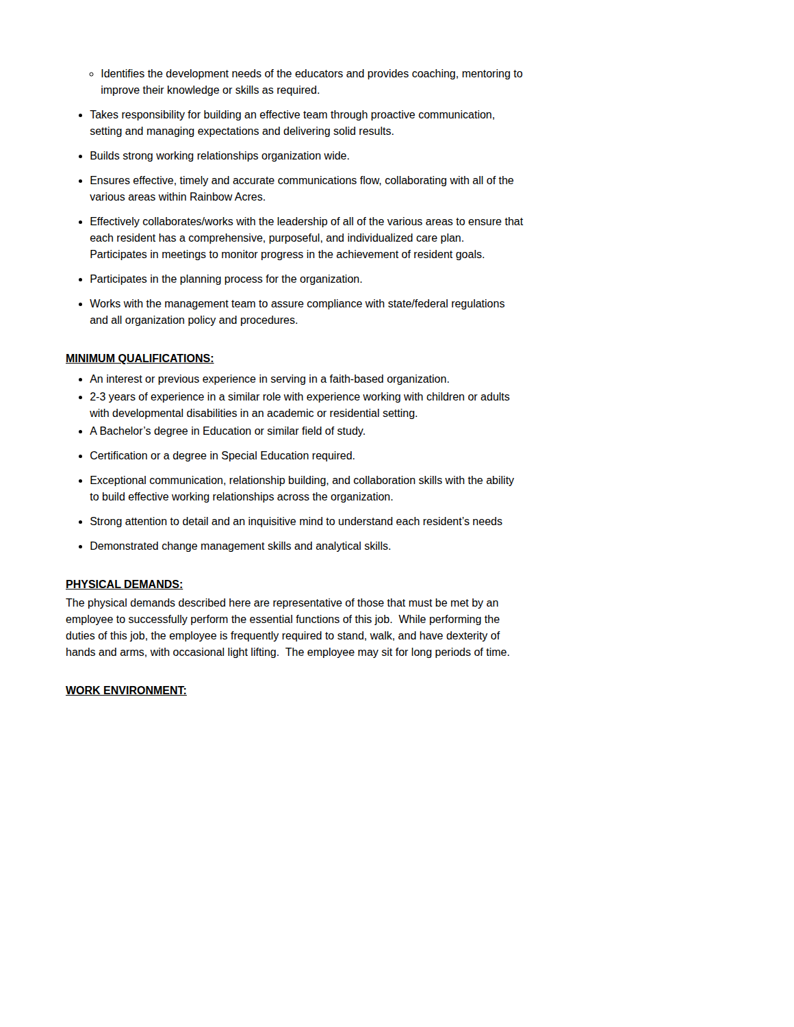Identifies the development needs of the educators and provides coaching, mentoring to improve their knowledge or skills as required.
Takes responsibility for building an effective team through proactive communication, setting and managing expectations and delivering solid results.
Builds strong working relationships organization wide.
Ensures effective, timely and accurate communications flow, collaborating with all of the various areas within Rainbow Acres.
Effectively collaborates/works with the leadership of all of the various areas to ensure that each resident has a comprehensive, purposeful, and individualized care plan. Participates in meetings to monitor progress in the achievement of resident goals.
Participates in the planning process for the organization.
Works with the management team to assure compliance with state/federal regulations and all organization policy and procedures.
MINIMUM QUALIFICATIONS:
An interest or previous experience in serving in a faith-based organization.
2-3 years of experience in a similar role with experience working with children or adults with developmental disabilities in an academic or residential setting.
A Bachelor’s degree in Education or similar field of study.
Certification or a degree in Special Education required.
Exceptional communication, relationship building, and collaboration skills with the ability to build effective working relationships across the organization.
Strong attention to detail and an inquisitive mind to understand each resident’s needs
Demonstrated change management skills and analytical skills.
PHYSICAL DEMANDS:
The physical demands described here are representative of those that must be met by an employee to successfully perform the essential functions of this job. While performing the duties of this job, the employee is frequently required to stand, walk, and have dexterity of hands and arms, with occasional light lifting. The employee may sit for long periods of time.
WORK ENVIRONMENT: